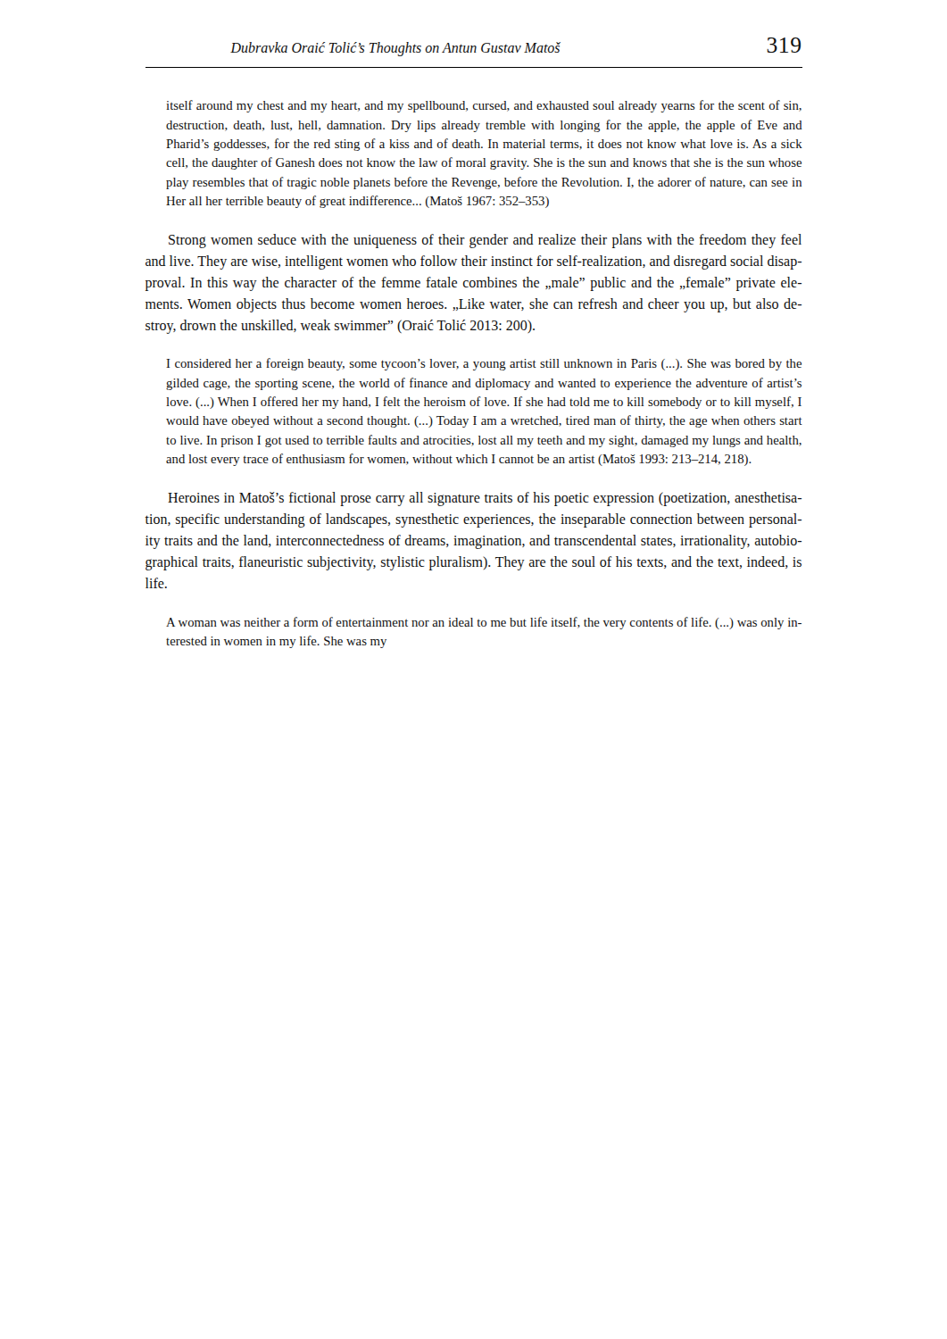Dubravka Oraić Tolić’s Thoughts on Antun Gustav Matoš
319
itself around my chest and my heart, and my spellbound, cursed, and exhausted soul already yearns for the scent of sin, destruction, death, lust, hell, damnation. Dry lips already tremble with longing for the apple, the apple of Eve and Pharid’s goddesses, for the red sting of a kiss and of death. In material terms, it does not know what love is. As a sick cell, the daughter of Ganesh does not know the law of moral gravity. She is the sun and knows that she is the sun whose play resembles that of tragic noble planets before the Revenge, before the Revolution. I, the adorer of nature, can see in Her all her terrible beauty of great indifference... (Matoš 1967: 352–353)
Strong women seduce with the uniqueness of their gender and realize their plans with the freedom they feel and live. They are wise, intelligent women who follow their instinct for self-realization, and disregard social disapproval. In this way the character of the femme fatale combines the „male” public and the „female” private elements. Women objects thus become women heroes. „Like water, she can refresh and cheer you up, but also destroy, drown the unskilled, weak swimmer” (Oraić Tolić 2013: 200).
I considered her a foreign beauty, some tycoon’s lover, a young artist still unknown in Paris (...). She was bored by the gilded cage, the sporting scene, the world of finance and diplomacy and wanted to experience the adventure of artist’s love. (...) When I offered her my hand, I felt the heroism of love. If she had told me to kill somebody or to kill myself, I would have obeyed without a second thought. (...) Today I am a wretched, tired man of thirty, the age when others start to live. In prison I got used to terrible faults and atrocities, lost all my teeth and my sight, damaged my lungs and health, and lost every trace of enthusiasm for women, without which I cannot be an artist (Matoš 1993: 213–214, 218).
Heroines in Matoš’s fictional prose carry all signature traits of his poetic expression (poetization, anesthetisation, specific understanding of landscapes, synesthetic experiences, the inseparable connection between personality traits and the land, interconnectedness of dreams, imagination, and transcendental states, irrationality, autobiographical traits, flaneuristic subjectivity, stylistic pluralism). They are the soul of his texts, and the text, indeed, is life.
A woman was neither a form of entertainment nor an ideal to me but life itself, the very contents of life. (...) was only interested in women in my life. She was my